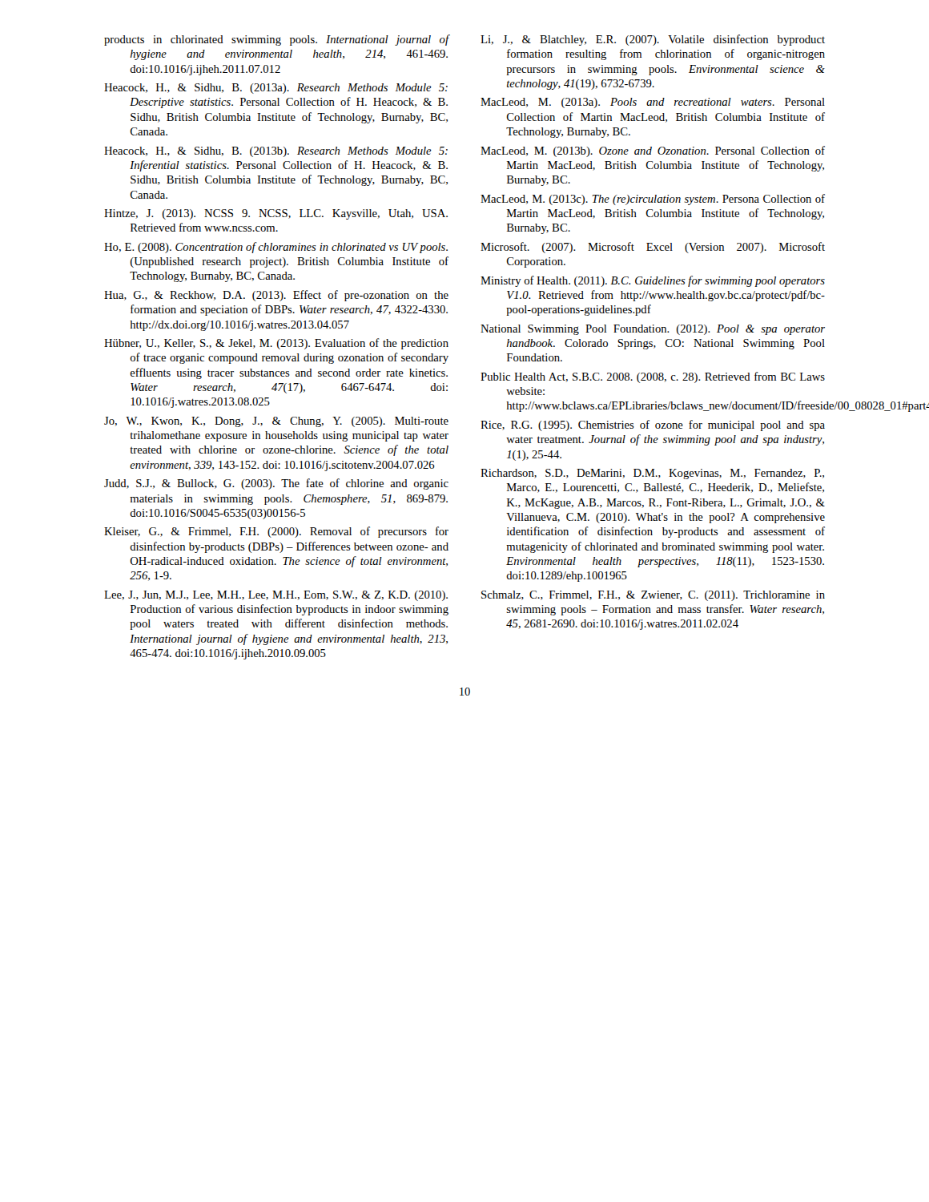products in chlorinated swimming pools. International journal of hygiene and environmental health, 214, 461-469. doi:10.1016/j.ijheh.2011.07.012
Heacock, H., & Sidhu, B. (2013a). Research Methods Module 5: Descriptive statistics. Personal Collection of H. Heacock, & B. Sidhu, British Columbia Institute of Technology, Burnaby, BC, Canada.
Heacock, H., & Sidhu, B. (2013b). Research Methods Module 5: Inferential statistics. Personal Collection of H. Heacock, & B. Sidhu, British Columbia Institute of Technology, Burnaby, BC, Canada.
Hintze, J. (2013). NCSS 9. NCSS, LLC. Kaysville, Utah, USA. Retrieved from www.ncss.com.
Ho, E. (2008). Concentration of chloramines in chlorinated vs UV pools. (Unpublished research project). British Columbia Institute of Technology, Burnaby, BC, Canada.
Hua, G., & Reckhow, D.A. (2013). Effect of pre-ozonation on the formation and speciation of DBPs. Water research, 47, 4322-4330. http://dx.doi.org/10.1016/j.watres.2013.04.057
Hübner, U., Keller, S., & Jekel, M. (2013). Evaluation of the prediction of trace organic compound removal during ozonation of secondary effluents using tracer substances and second order rate kinetics. Water research, 47(17), 6467-6474. doi: 10.1016/j.watres.2013.08.025
Jo, W., Kwon, K., Dong, J., & Chung, Y. (2005). Multi-route trihalomethane exposure in households using municipal tap water treated with chlorine or ozone-chlorine. Science of the total environment, 339, 143-152. doi: 10.1016/j.scitotenv.2004.07.026
Judd, S.J., & Bullock, G. (2003). The fate of chlorine and organic materials in swimming pools. Chemosphere, 51, 869-879. doi:10.1016/S0045-6535(03)00156-5
Kleiser, G., & Frimmel, F.H. (2000). Removal of precursors for disinfection by-products (DBPs) – Differences between ozone- and OH-radical-induced oxidation. The science of total environment, 256, 1-9.
Lee, J., Jun, M.J., Lee, M.H., Lee, M.H., Eom, S.W., & Z, K.D. (2010). Production of various disinfection byproducts in indoor swimming pool waters treated with different disinfection methods. International journal of hygiene and environmental health, 213, 465-474. doi:10.1016/j.ijheh.2010.09.005
Li, J., & Blatchley, E.R. (2007). Volatile disinfection byproduct formation resulting from chlorination of organic-nitrogen precursors in swimming pools. Environmental science & technology, 41(19), 6732-6739.
MacLeod, M. (2013a). Pools and recreational waters. Personal Collection of Martin MacLeod, British Columbia Institute of Technology, Burnaby, BC.
MacLeod, M. (2013b). Ozone and Ozonation. Personal Collection of Martin MacLeod, British Columbia Institute of Technology, Burnaby, BC.
MacLeod, M. (2013c). The (re)circulation system. Persona Collection of Martin MacLeod, British Columbia Institute of Technology, Burnaby, BC.
Microsoft. (2007). Microsoft Excel (Version 2007). Microsoft Corporation.
Ministry of Health. (2011). B.C. Guidelines for swimming pool operators V1.0. Retrieved from http://www.health.gov.bc.ca/protect/pdf/bc-pool-operations-guidelines.pdf
National Swimming Pool Foundation. (2012). Pool & spa operator handbook. Colorado Springs, CO: National Swimming Pool Foundation.
Public Health Act, S.B.C. 2008. (2008, c. 28). Retrieved from BC Laws website: http://www.bclaws.ca/EPLibraries/bclaws_new/document/ID/freeside/00_08028_01#part4
Rice, R.G. (1995). Chemistries of ozone for municipal pool and spa water treatment. Journal of the swimming pool and spa industry, 1(1), 25-44.
Richardson, S.D., DeMarini, D.M., Kogevinas, M., Fernandez, P., Marco, E., Lourencetti, C., Ballesté, C., Heederik, D., Meliefste, K., McKague, A.B., Marcos, R., Font-Ribera, L., Grimalt, J.O., & Villanueva, C.M. (2010). What's in the pool? A comprehensive identification of disinfection by-products and assessment of mutagenicity of chlorinated and brominated swimming pool water. Environmental health perspectives, 118(11), 1523-1530. doi:10.1289/ehp.1001965
Schmalz, C., Frimmel, F.H., & Zwiener, C. (2011). Trichloramine in swimming pools – Formation and mass transfer. Water research, 45, 2681-2690. doi:10.1016/j.watres.2011.02.024
10